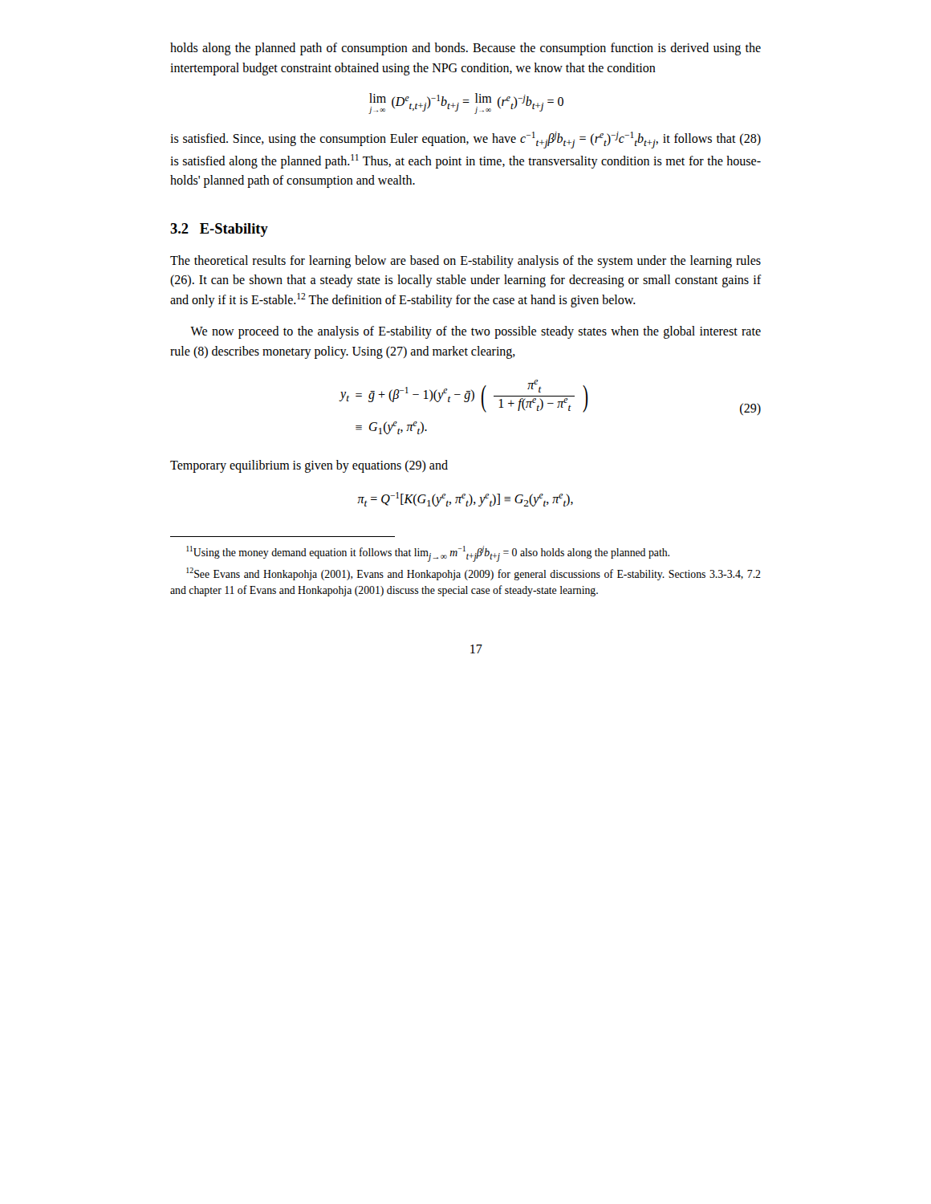holds along the planned path of consumption and bonds. Because the consumption function is derived using the intertemporal budget constraint obtained using the NPG condition, we know that the condition
lim j→∞ (Det,t+j)−1bt+j = lim j→∞ (ret)−jbt+j = 0
is satisfied. Since, using the consumption Euler equation, we have c−1t+jβjbt+j = (ret)−jc−1tbt+j, it follows that (28) is satisfied along the planned path.11 Thus, at each point in time, the transversality condition is met for the households' planned path of consumption and wealth.
3.2 E-Stability
The theoretical results for learning below are based on E-stability analysis of the system under the learning rules (26). It can be shown that a steady state is locally stable under learning for decreasing or small constant gains if and only if it is E-stable.12 The definition of E-stability for the case at hand is given below.
We now proceed to the analysis of E-stability of the two possible steady states when the global interest rate rule (8) describes monetary policy. Using (27) and market clearing,
| y t | = | ḡ + ( β −1 − 1)( y e t − ḡ ) ( π e t 1 + f ( π e t ) − π e t ) |
| | ≡ | G 1 ( y e t , π e t ). |
(29)
Temporary equilibrium is given by equations (29) and
πt = Q−1[K(G1(yet, πet), yet)] ≡ G2(yet, πet),
11Using the money demand equation it follows that limj→∞ m−1t+jβjbt+j = 0 also holds along the planned path.
12See Evans and Honkapohja (2001), Evans and Honkapohja (2009) for general discussions of E-stability. Sections 3.3-3.4, 7.2 and chapter 11 of Evans and Honkapohja (2001) discuss the special case of steady-state learning.
17